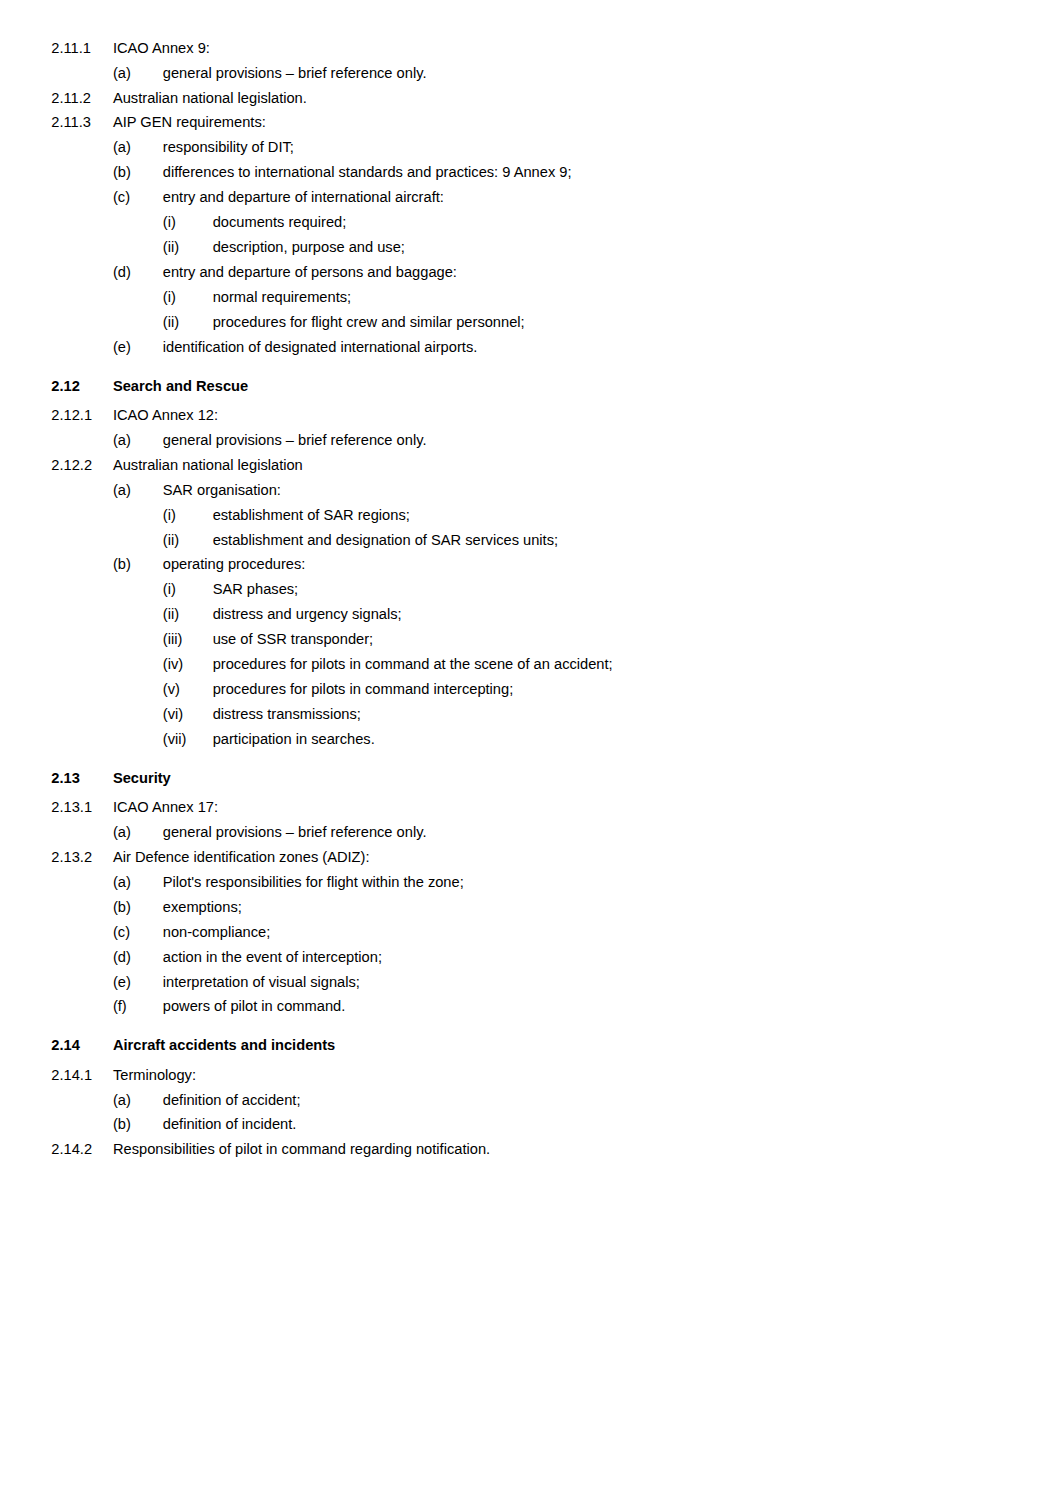2.11.1 ICAO Annex 9:
(a) general provisions – brief reference only.
2.11.2 Australian national legislation.
2.11.3 AIP GEN requirements:
(a) responsibility of DIT;
(b) differences to international standards and practices: 9 Annex 9;
(c) entry and departure of international aircraft:
(i) documents required;
(ii) description, purpose and use;
(d) entry and departure of persons and baggage:
(i) normal requirements;
(ii) procedures for flight crew and similar personnel;
(e) identification of designated international airports.
2.12 Search and Rescue
2.12.1 ICAO Annex 12:
(a) general provisions – brief reference only.
2.12.2 Australian national legislation
(a) SAR organisation:
(i) establishment of SAR regions;
(ii) establishment and designation of SAR services units;
(b) operating procedures:
(i) SAR phases;
(ii) distress and urgency signals;
(iii) use of SSR transponder;
(iv) procedures for pilots in command at the scene of an accident;
(v) procedures for pilots in command intercepting;
(vi) distress transmissions;
(vii) participation in searches.
2.13 Security
2.13.1 ICAO Annex 17:
(a) general provisions – brief reference only.
2.13.2 Air Defence identification zones (ADIZ):
(a) Pilot's responsibilities for flight within the zone;
(b) exemptions;
(c) non-compliance;
(d) action in the event of interception;
(e) interpretation of visual signals;
(f) powers of pilot in command.
2.14 Aircraft accidents and incidents
2.14.1 Terminology:
(a) definition of accident;
(b) definition of incident.
2.14.2 Responsibilities of pilot in command regarding notification.